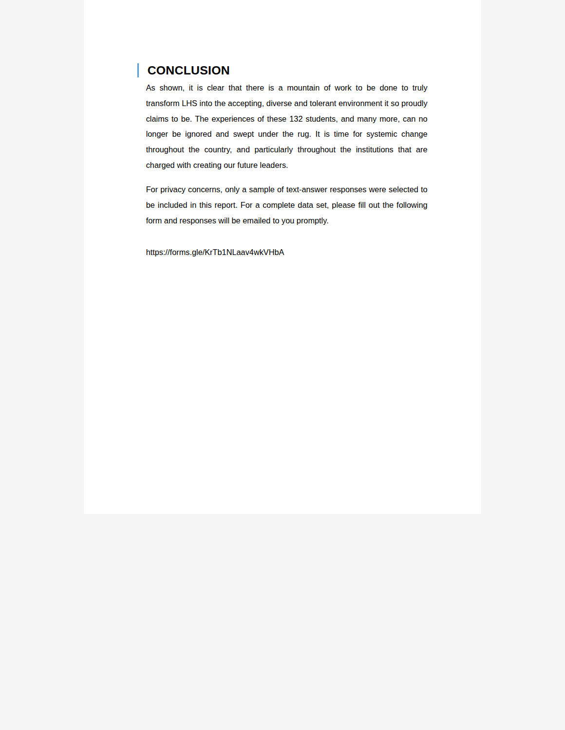CONCLUSION
As shown, it is clear that there is a mountain of work to be done to truly transform LHS into the accepting, diverse and tolerant environment it so proudly claims to be. The experiences of these 132 students, and many more, can no longer be ignored and swept under the rug. It is time for systemic change throughout the country, and particularly throughout the institutions that are charged with creating our future leaders.
For privacy concerns, only a sample of text-answer responses were selected to be included in this report. For a complete data set, please fill out the following form and responses will be emailed to you promptly.
https://forms.gle/KrTb1NLaav4wkVHbA